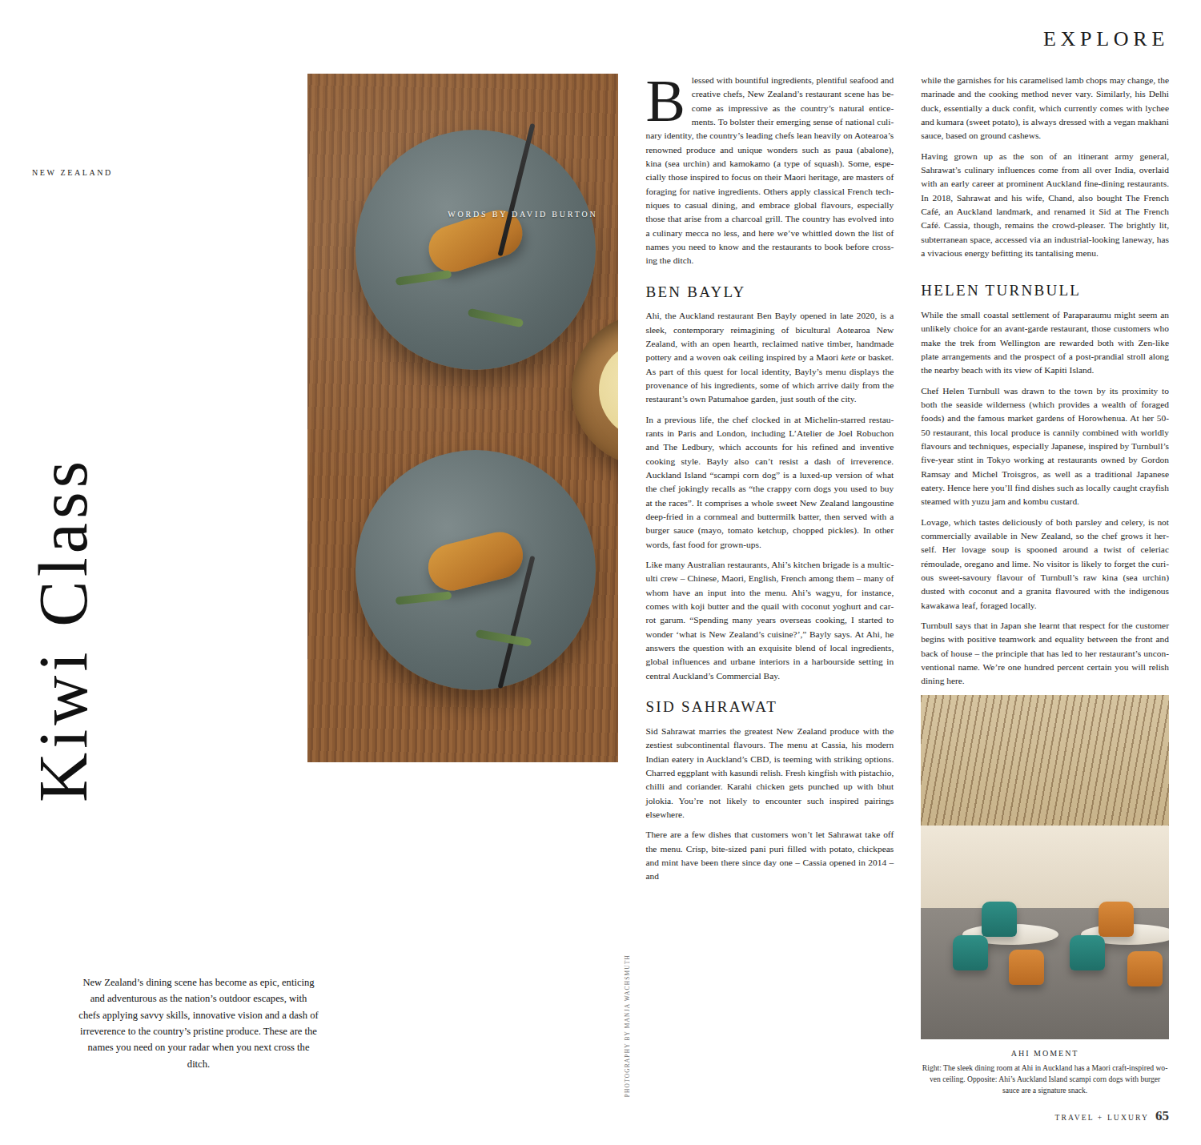Explore
New Zealand
Kiwi Class
New Zealand’s dining scene has become as epic, enticing and adventurous as the nation’s outdoor escapes, with chefs applying savvy skills, innovative vision and a dash of irreverence to the country’s pristine produce. These are the names you need on your radar when you next cross the ditch.
Words by David Burton
Photography by Manja Wachsmuth
Blessed with bountiful ingredients, plentiful seafood and creative chefs, New Zealand’s restaurant scene has become as impressive as the country’s natural enticements. To bolster their emerging sense of national culinary identity, the country’s leading chefs lean heavily on Aotearoa’s renowned produce and unique wonders such as paua (abalone), kina (sea urchin) and kamokamo (a type of squash). Some, especially those inspired to focus on their Maori heritage, are masters of foraging for native ingredients. Others apply classical French techniques to casual dining, and embrace global flavours, especially those that arise from a charcoal grill. The country has evolved into a culinary mecca no less, and here we’ve whittled down the list of names you need to know and the restaurants to book before crossing the ditch.
Ben Bayly
Ahi, the Auckland restaurant Ben Bayly opened in late 2020, is a sleek, contemporary reimagining of bicultural Aotearoa New Zealand, with an open hearth, reclaimed native timber, handmade pottery and a woven oak ceiling inspired by a Maori kete or basket. As part of this quest for local identity, Bayly’s menu displays the provenance of his ingredients, some of which arrive daily from the restaurant’s own Patumahoe garden, just south of the city.
In a previous life, the chef clocked in at Michelin-starred restaurants in Paris and London, including L’Atelier de Joel Robuchon and The Ledbury, which accounts for his refined and inventive cooking style. Bayly also can’t resist a dash of irreverence. Auckland Island “scampi corn dog” is a luxed-up version of what the chef jokingly recalls as “the crappy corn dogs you used to buy at the races”. It comprises a whole sweet New Zealand langoustine deep-fried in a cornmeal and buttermilk batter, then served with a burger sauce (mayo, tomato ketchup, chopped pickles). In other words, fast food for grown-ups.
Like many Australian restaurants, Ahi’s kitchen brigade is a multiculti crew – Chinese, Maori, English, French among them – many of whom have an input into the menu. Ahi’s wagyu, for instance, comes with koji butter and the quail with coconut yoghurt and carrot garum. “Spending many years overseas cooking, I started to wonder ‘what is New Zealand’s cuisine?’,” Bayly says. At Ahi, he answers the question with an exquisite blend of local ingredients, global influences and urbane interiors in a harbourside setting in central Auckland’s Commercial Bay.
Sid Sahrawat
Sid Sahrawat marries the greatest New Zealand produce with the zestiest subcontinental flavours. The menu at Cassia, his modern Indian eatery in Auckland’s CBD, is teeming with striking options. Charred eggplant with kasundi relish. Fresh kingfish with pistachio, chilli and coriander. Karahi chicken gets punched up with bhut jolokia. You’re not likely to encounter such inspired pairings elsewhere.
There are a few dishes that customers won’t let Sahrawat take off the menu. Crisp, bite-sized pani puri filled with potato, chickpeas and mint have been there since day one – Cassia opened in 2014 – and
while the garnishes for his caramelised lamb chops may change, the marinade and the cooking method never vary. Similarly, his Delhi duck, essentially a duck confit, which currently comes with lychee and kumara (sweet potato), is always dressed with a vegan makhani sauce, based on ground cashews.
Having grown up as the son of an itinerant army general, Sahrawat’s culinary influences come from all over India, overlaid with an early career at prominent Auckland fine-dining restaurants. In 2018, Sahrawat and his wife, Chand, also bought The French Café, an Auckland landmark, and renamed it Sid at The French Café. Cassia, though, remains the crowd-pleaser. The brightly lit, subterranean space, accessed via an industrial-looking laneway, has a vivacious energy befitting its tantalising menu.
Helen Turnbull
While the small coastal settlement of Paraparaumu might seem an unlikely choice for an avant-garde restaurant, those customers who make the trek from Wellington are rewarded both with Zen-like plate arrangements and the prospect of a post-prandial stroll along the nearby beach with its view of Kapiti Island.
Chef Helen Turnbull was drawn to the town by its proximity to both the seaside wilderness (which provides a wealth of foraged foods) and the famous market gardens of Horowhenua. At her 50-50 restaurant, this local produce is cannily combined with worldly flavours and techniques, especially Japanese, inspired by Turnbull’s five-year stint in Tokyo working at restaurants owned by Gordon Ramsay and Michel Troisgros, as well as a traditional Japanese eatery. Hence here you’ll find dishes such as locally caught crayfish steamed with yuzu jam and kombu custard.
Lovage, which tastes deliciously of both parsley and celery, is not commercially available in New Zealand, so the chef grows it herself. Her lovage soup is spooned around a twist of celeriac rémoulade, oregano and lime. No visitor is likely to forget the curious sweet-savoury flavour of Turnbull’s raw kina (sea urchin) dusted with coconut and a granita flavoured with the indigenous kawakawa leaf, foraged locally.
Turnbull says that in Japan she learnt that respect for the customer begins with positive teamwork and equality between the front and back of house – the principle that has led to her restaurant’s unconventional name. We’re one hundred percent certain you will relish dining here.
Ahi Moment Right: The sleek dining room at Ahi in Auckland has a Maori craft-inspired woven ceiling. Opposite: Ahi’s Auckland Island scampi corn dogs with burger sauce are a signature snack.
Travel + Luxury 65